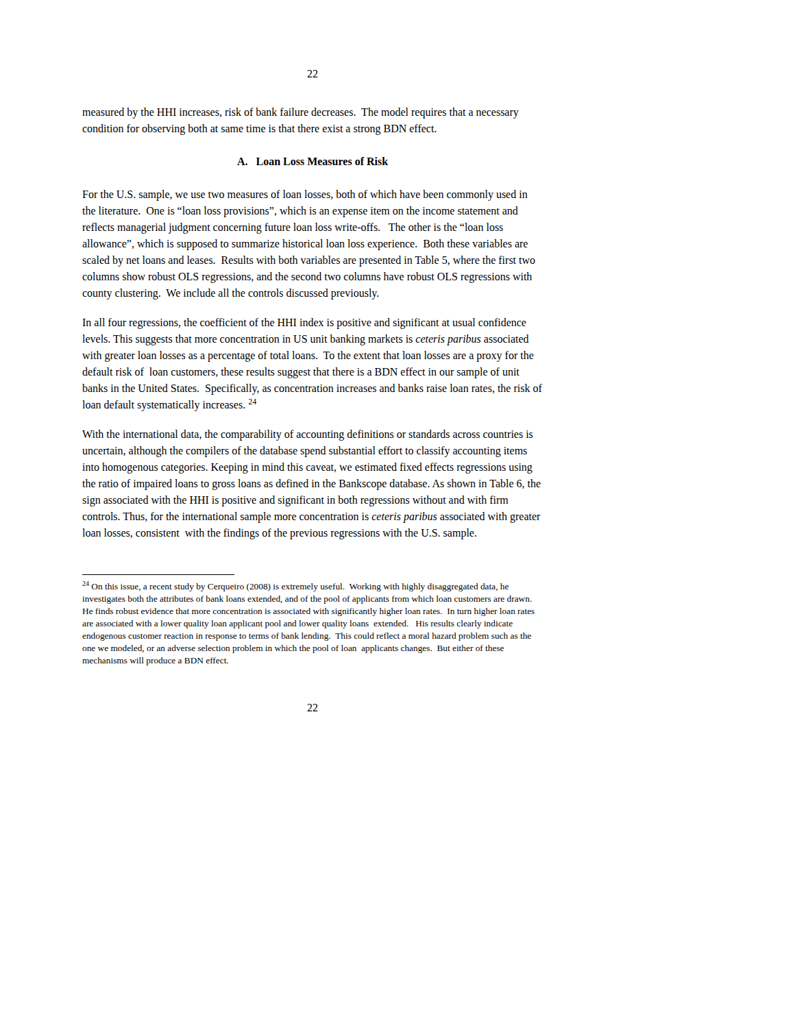22
measured by the HHI increases, risk of bank failure decreases. The model requires that a necessary condition for observing both at same time is that there exist a strong BDN effect.
A. Loan Loss Measures of Risk
For the U.S. sample, we use two measures of loan losses, both of which have been commonly used in the literature. One is “loan loss provisions”, which is an expense item on the income statement and reflects managerial judgment concerning future loan loss write-offs. The other is the “loan loss allowance”, which is supposed to summarize historical loan loss experience. Both these variables are scaled by net loans and leases. Results with both variables are presented in Table 5, where the first two columns show robust OLS regressions, and the second two columns have robust OLS regressions with county clustering. We include all the controls discussed previously.
In all four regressions, the coefficient of the HHI index is positive and significant at usual confidence levels. This suggests that more concentration in US unit banking markets is ceteris paribus associated with greater loan losses as a percentage of total loans. To the extent that loan losses are a proxy for the default risk of loan customers, these results suggest that there is a BDN effect in our sample of unit banks in the United States. Specifically, as concentration increases and banks raise loan rates, the risk of loan default systematically increases. 24
With the international data, the comparability of accounting definitions or standards across countries is uncertain, although the compilers of the database spend substantial effort to classify accounting items into homogenous categories. Keeping in mind this caveat, we estimated fixed effects regressions using the ratio of impaired loans to gross loans as defined in the Bankscope database. As shown in Table 6, the sign associated with the HHI is positive and significant in both regressions without and with firm controls. Thus, for the international sample more concentration is ceteris paribus associated with greater loan losses, consistent with the findings of the previous regressions with the U.S. sample.
24 On this issue, a recent study by Cerqueiro (2008) is extremely useful. Working with highly disaggregated data, he investigates both the attributes of bank loans extended, and of the pool of applicants from which loan customers are drawn. He finds robust evidence that more concentration is associated with significantly higher loan rates. In turn higher loan rates are associated with a lower quality loan applicant pool and lower quality loans extended. His results clearly indicate endogenous customer reaction in response to terms of bank lending. This could reflect a moral hazard problem such as the one we modeled, or an adverse selection problem in which the pool of loan applicants changes. But either of these mechanisms will produce a BDN effect.
22